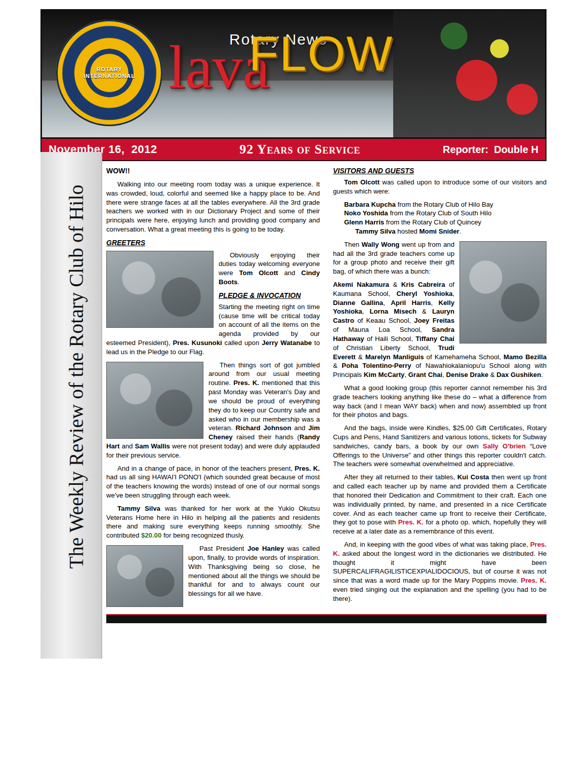ROTARY
INTERNATIONAL
Rotary News
lava
FLOW
November 16, 2012
92 Years of Service
Reporter: Double H
The Weekly Review of the Rotary Club of Hilo
WOW!!
Walking into our meeting room today was a unique experience. It was crowded, loud, colorful and seemed like a happy place to be. And there were strange faces at all the tables everywhere. All the 3rd grade teachers we worked with in our Dictionary Project and some of their principals were here, enjoying lunch and providing good company and conversation. What a great meeting this is going to be today.
GREETERS
Obviously enjoying their duties today welcoming everyone were Tom Olcott and Cindy Boots.
PLEDGE & INVOCATION
Starting the meeting right on time (cause time will be critical today on account of all the items on the agenda provided by our esteemed President), Pres. Kusunoki called upon Jerry Watanabe to lead us in the Pledge to our Flag.
Then things sort of got jumbled around from our usual meeting routine. Pres. K. mentioned that this past Monday was Veteran's Day and we should be proud of everything they do to keep our Country safe and asked who in our membership was a veteran. Richard Johnson and Jim Cheney raised their hands (Randy Hart and Sam Wallis were not present today) and were duly applauded for their previous service.
And in a change of pace, in honor of the teachers present, Pres. K. had us all sing HAWAI'I PONO'I (which sounded great because of most of the teachers knowing the words) instead of one of our normal songs we've been struggling through each week.
Tammy Silva was thanked for her work at the Yukio Okutsu Veterans Home here in Hilo in helping all the patients and residents there and making sure everything keeps running smoothly. She contributed $20.00 for being recognized thusly.
Past President Joe Hanley was called upon, finally, to provide words of inspiration. With Thanksgiving being so close, he mentioned about all the things we should be thankful for and to always count our blessings for all we have.
VISITORS AND GUESTS
Tom Olcott was called upon to introduce some of our visitors and guests which were:
Barbara Kupcha from the Rotary Club of Hilo Bay
Noko Yoshida from the Rotary Club of South Hilo
Glenn Harris from the Rotary Club of Quincey
Tammy Silva hosted Momi Snider.
Then Wally Wong went up from and had all the 3rd grade teachers come up for a group photo and receive their gift bag, of which there was a bunch:
Akemi Nakamura & Kris Cabreira of Kaumana School, Cheryl Yoshioka, Dianne Gallina, April Harris, Kelly Yoshioka, Lorna Misech & Lauryn Castro of Keaau School, Joey Freitas of Mauna Loa School, Sandra Hathaway of Haili School, Tiffany Chai of Christian Liberty School, Trudi Everett & Marelyn Manliguis of Kamehameha School, Mamo Bezilla & Poha Tolentino-Perry of Nawahiokalaniopu'u School along with Principals Kim McCarty, Grant Chai, Denise Drake & Dax Gushiken.
What a good looking group (this reporter cannot remember his 3rd grade teachers looking anything like these do – what a difference from way back (and I mean WAY back) when and now) assembled up front for their photos and bags.
And the bags, inside were Kindles, $25.00 Gift Certificates, Rotary Cups and Pens, Hand Sanitizers and various lotions, tickets for Subway sandwiches, candy bars, a book by our own Sally O'brien “Love Offerings to the Universe” and other things this reporter couldn't catch. The teachers were somewhat overwhelmed and appreciative.
After they all returned to their tables, Kui Costa then went up front and called each teacher up by name and provided them a Certificate that honored their Dedication and Commitment to their craft. Each one was individually printed, by name, and presented in a nice Certificate cover. And as each teacher came up front to receive their Certificate, they got to pose with Pres. K. for a photo op. which, hopefully they will receive at a later date as a remembrance of this event.
And, in keeping with the good vibes of what was taking place, Pres. K. asked about the longest word in the dictionaries we distributed. He thought it might have been SUPERCALIFRAGILISTICEXPIALIDOCIOUS, but of course it was not since that was a word made up for the Mary Poppins movie. Pres. K. even tried singing out the explanation and the spelling (you had to be there).